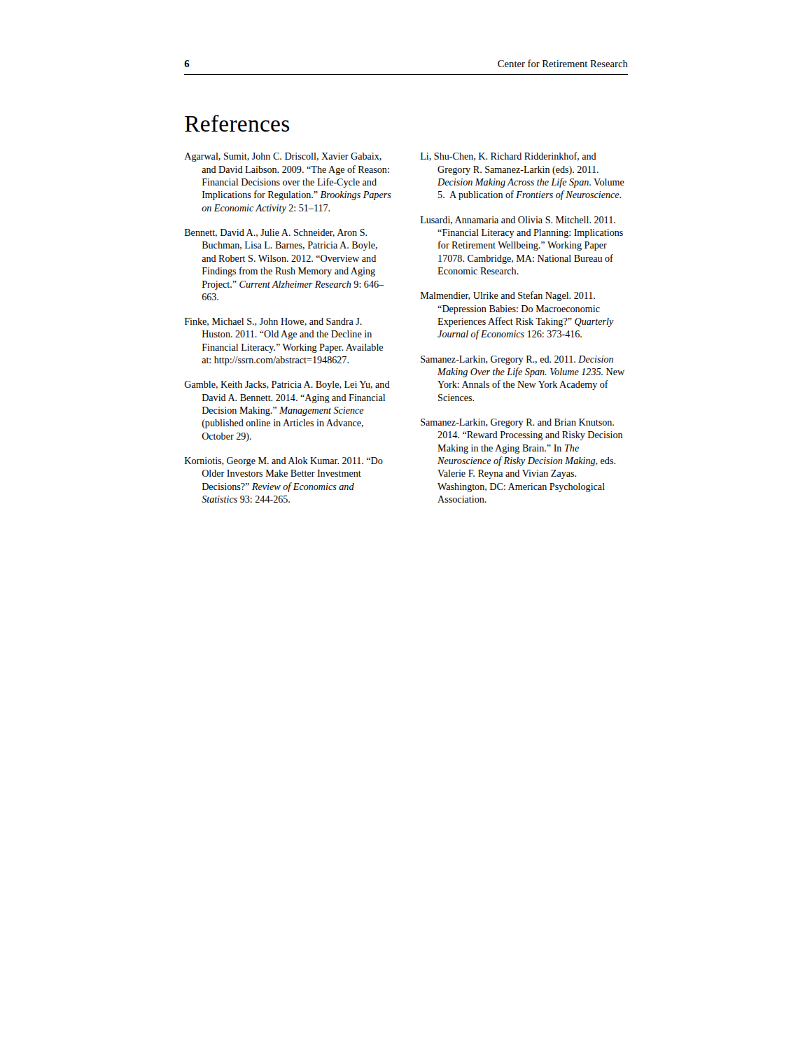6 Center for Retirement Research
References
Agarwal, Sumit, John C. Driscoll, Xavier Gabaix, and David Laibson. 2009. “The Age of Reason: Financial Decisions over the Life-Cycle and Implications for Regulation.” Brookings Papers on Economic Activity 2: 51–117.
Bennett, David A., Julie A. Schneider, Aron S. Buchman, Lisa L. Barnes, Patricia A. Boyle, and Robert S. Wilson. 2012. “Overview and Findings from the Rush Memory and Aging Project.” Current Alzheimer Research 9: 646–663.
Finke, Michael S., John Howe, and Sandra J. Huston. 2011. “Old Age and the Decline in Financial Literacy.” Working Paper. Available at: http://ssrn.com/abstract=1948627.
Gamble, Keith Jacks, Patricia A. Boyle, Lei Yu, and David A. Bennett. 2014. “Aging and Financial Decision Making.” Management Science (published online in Articles in Advance, October 29).
Korniotis, George M. and Alok Kumar. 2011. “Do Older Investors Make Better Investment Decisions?” Review of Economics and Statistics 93: 244-265.
Li, Shu-Chen, K. Richard Ridderinkhof, and Gregory R. Samanez-Larkin (eds). 2011. Decision Making Across the Life Span. Volume 5. A publication of Frontiers of Neuroscience.
Lusardi, Annamaria and Olivia S. Mitchell. 2011. “Financial Literacy and Planning: Implications for Retirement Wellbeing.” Working Paper 17078. Cambridge, MA: National Bureau of Economic Research.
Malmendier, Ulrike and Stefan Nagel. 2011. “Depression Babies: Do Macroeconomic Experiences Affect Risk Taking?” Quarterly Journal of Economics 126: 373-416.
Samanez-Larkin, Gregory R., ed. 2011. Decision Making Over the Life Span. Volume 1235. New York: Annals of the New York Academy of Sciences.
Samanez-Larkin, Gregory R. and Brian Knutson. 2014. “Reward Processing and Risky Decision Making in the Aging Brain.” In The Neuroscience of Risky Decision Making, eds. Valerie F. Reyna and Vivian Zayas. Washington, DC: American Psychological Association.